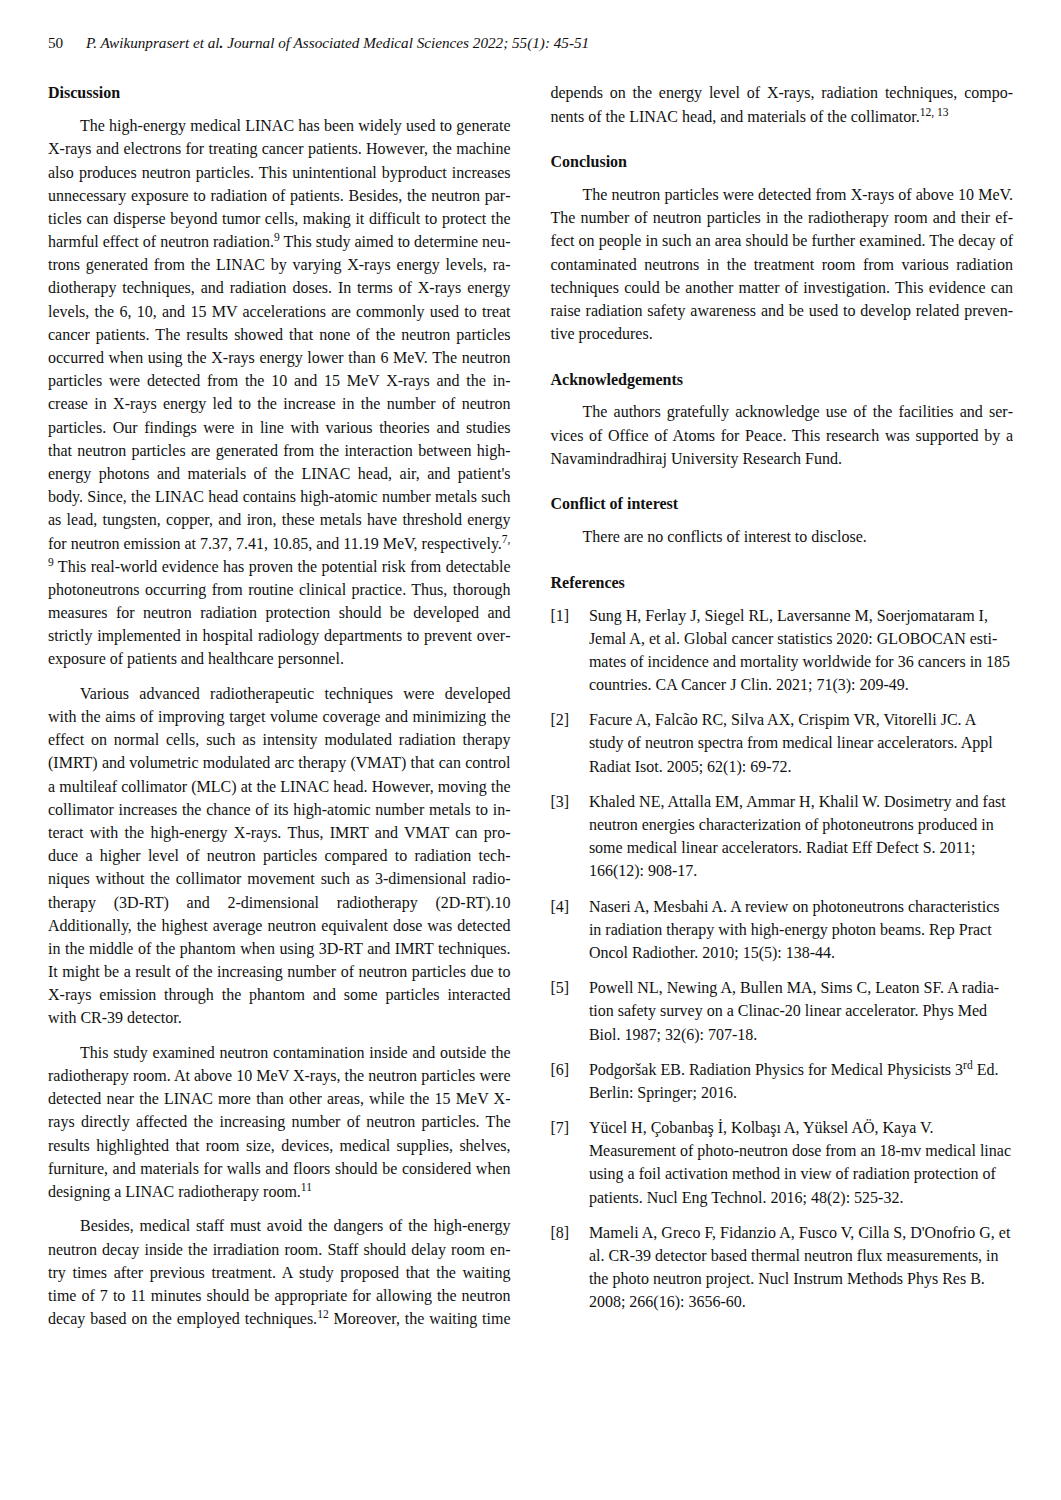50 P. Awikunprasert et al. Journal of Associated Medical Sciences 2022; 55(1): 45-51
Discussion
The high-energy medical LINAC has been widely used to generate X-rays and electrons for treating cancer patients. However, the machine also produces neutron particles. This unintentional byproduct increases unnecessary exposure to radiation of patients. Besides, the neutron particles can disperse beyond tumor cells, making it difficult to protect the harmful effect of neutron radiation.9 This study aimed to determine neutrons generated from the LINAC by varying X-rays energy levels, radiotherapy techniques, and radiation doses. In terms of X-rays energy levels, the 6, 10, and 15 MV accelerations are commonly used to treat cancer patients. The results showed that none of the neutron particles occurred when using the X-rays energy lower than 6 MeV. The neutron particles were detected from the 10 and 15 MeV X-rays and the increase in X-rays energy led to the increase in the number of neutron particles. Our findings were in line with various theories and studies that neutron particles are generated from the interaction between high-energy photons and materials of the LINAC head, air, and patient's body. Since, the LINAC head contains high-atomic number metals such as lead, tungsten, copper, and iron, these metals have threshold energy for neutron emission at 7.37, 7.41, 10.85, and 11.19 MeV, respectively.7, 9 This real-world evidence has proven the potential risk from detectable photoneutrons occurring from routine clinical practice. Thus, thorough measures for neutron radiation protection should be developed and strictly implemented in hospital radiology departments to prevent overexposure of patients and healthcare personnel.
Various advanced radiotherapeutic techniques were developed with the aims of improving target volume coverage and minimizing the effect on normal cells, such as intensity modulated radiation therapy (IMRT) and volumetric modulated arc therapy (VMAT) that can control a multileaf collimator (MLC) at the LINAC head. However, moving the collimator increases the chance of its high-atomic number metals to interact with the high-energy X-rays. Thus, IMRT and VMAT can produce a higher level of neutron particles compared to radiation techniques without the collimator movement such as 3-dimensional radiotherapy (3D-RT) and 2-dimensional radiotherapy (2D-RT).10 Additionally, the highest average neutron equivalent dose was detected in the middle of the phantom when using 3D-RT and IMRT techniques. It might be a result of the increasing number of neutron particles due to X-rays emission through the phantom and some particles interacted with CR-39 detector.
This study examined neutron contamination inside and outside the radiotherapy room. At above 10 MeV X-rays, the neutron particles were detected near the LINAC more than other areas, while the 15 MeV X-rays directly affected the increasing number of neutron particles. The results highlighted that room size, devices, medical supplies, shelves, furniture, and materials for walls and floors should be considered when designing a LINAC radiotherapy room.11
Besides, medical staff must avoid the dangers of the high-energy neutron decay inside the irradiation room. Staff should delay room entry times after previous treatment. A study proposed that the waiting time of 7 to 11 minutes should be appropriate for allowing the neutron decay based on the employed techniques.12 Moreover, the waiting time depends on the energy level of X-rays, radiation techniques, components of the LINAC head, and materials of the collimator.12, 13
Conclusion
The neutron particles were detected from X-rays of above 10 MeV. The number of neutron particles in the radiotherapy room and their effect on people in such an area should be further examined. The decay of contaminated neutrons in the treatment room from various radiation techniques could be another matter of investigation. This evidence can raise radiation safety awareness and be used to develop related preventive procedures.
Acknowledgements
The authors gratefully acknowledge use of the facilities and services of Office of Atoms for Peace. This research was supported by a Navamindradhiraj University Research Fund.
Conflict of interest
There are no conflicts of interest to disclose.
References
Sung H, Ferlay J, Siegel RL, Laversanne M, Soerjomataram I, Jemal A, et al. Global cancer statistics 2020: GLOBOCAN estimates of incidence and mortality worldwide for 36 cancers in 185 countries. CA Cancer J Clin. 2021; 71(3): 209-49.
Facure A, Falcão RC, Silva AX, Crispim VR, Vitorelli JC. A study of neutron spectra from medical linear accelerators. Appl Radiat Isot. 2005; 62(1): 69-72.
Khaled NE, Attalla EM, Ammar H, Khalil W. Dosimetry and fast neutron energies characterization of photoneutrons produced in some medical linear accelerators. Radiat Eff Defect S. 2011; 166(12): 908-17.
Naseri A, Mesbahi A. A review on photoneutrons characteristics in radiation therapy with high-energy photon beams. Rep Pract Oncol Radiother. 2010; 15(5): 138-44.
Powell NL, Newing A, Bullen MA, Sims C, Leaton SF. A radiation safety survey on a Clinac-20 linear accelerator. Phys Med Biol. 1987; 32(6): 707-18.
Podgoršak EB. Radiation Physics for Medical Physicists 3rd Ed. Berlin: Springer; 2016.
Yücel H, Çobanbaş İ, Kolbaşı A, Yüksel AÖ, Kaya V. Measurement of photo-neutron dose from an 18-mv medical linac using a foil activation method in view of radiation protection of patients. Nucl Eng Technol. 2016; 48(2): 525-32.
Mameli A, Greco F, Fidanzio A, Fusco V, Cilla S, D'Onofrio G, et al. CR-39 detector based thermal neutron flux measurements, in the photo neutron project. Nucl Instrum Methods Phys Res B. 2008; 266(16): 3656-60.